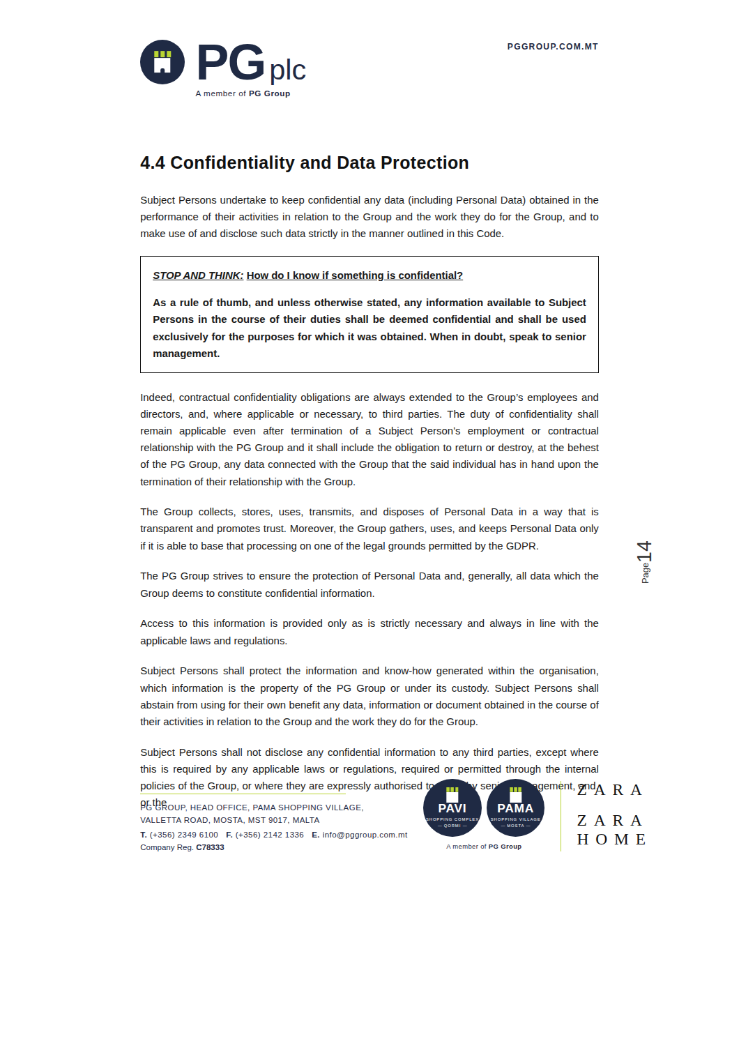PGGROUP.COM.MT
PGplc
A member of PG Group
4.4 Confidentiality and Data Protection
Subject Persons undertake to keep confidential any data (including Personal Data) obtained in the performance of their activities in relation to the Group and the work they do for the Group, and to make use of and disclose such data strictly in the manner outlined in this Code.
STOP AND THINK: How do I know if something is confidential?
As a rule of thumb, and unless otherwise stated, any information available to Subject Persons in the course of their duties shall be deemed confidential and shall be used exclusively for the purposes for which it was obtained. When in doubt, speak to senior management.
Indeed, contractual confidentiality obligations are always extended to the Group’s employees and directors, and, where applicable or necessary, to third parties. The duty of confidentiality shall remain applicable even after termination of a Subject Person’s employment or contractual relationship with the PG Group and it shall include the obligation to return or destroy, at the behest of the PG Group, any data connected with the Group that the said individual has in hand upon the termination of their relationship with the Group.
The Group collects, stores, uses, transmits, and disposes of Personal Data in a way that is transparent and promotes trust. Moreover, the Group gathers, uses, and keeps Personal Data only if it is able to base that processing on one of the legal grounds permitted by the GDPR.
The PG Group strives to ensure the protection of Personal Data and, generally, all data which the Group deems to constitute confidential information.
Access to this information is provided only as is strictly necessary and always in line with the applicable laws and regulations.
Subject Persons shall protect the information and know-how generated within the organisation, which information is the property of the PG Group or under its custody. Subject Persons shall abstain from using for their own benefit any data, information or document obtained in the course of their activities in relation to the Group and the work they do for the Group.
Subject Persons shall not disclose any confidential information to any third parties, except where this is required by any applicable laws or regulations, required or permitted through the internal policies of the Group, or where they are expressly authorised to do so by senior management, and, or the
Page14
PG GROUP, HEAD OFFICE, PAMA SHOPPING VILLAGE,
VALLETTA ROAD, MOSTA, MST 9017, MALTA
T. (+356) 2349 6100 F. (+356) 2142 1336 E. info@pggroup.com.mt
Company Reg. C78333
PAVI SHOPPING COMPLEX — QORMI —
PAMA SHOPPING VILLAGE — MOSTA —
A member of PG Group
ZARA
ZARA
HOME